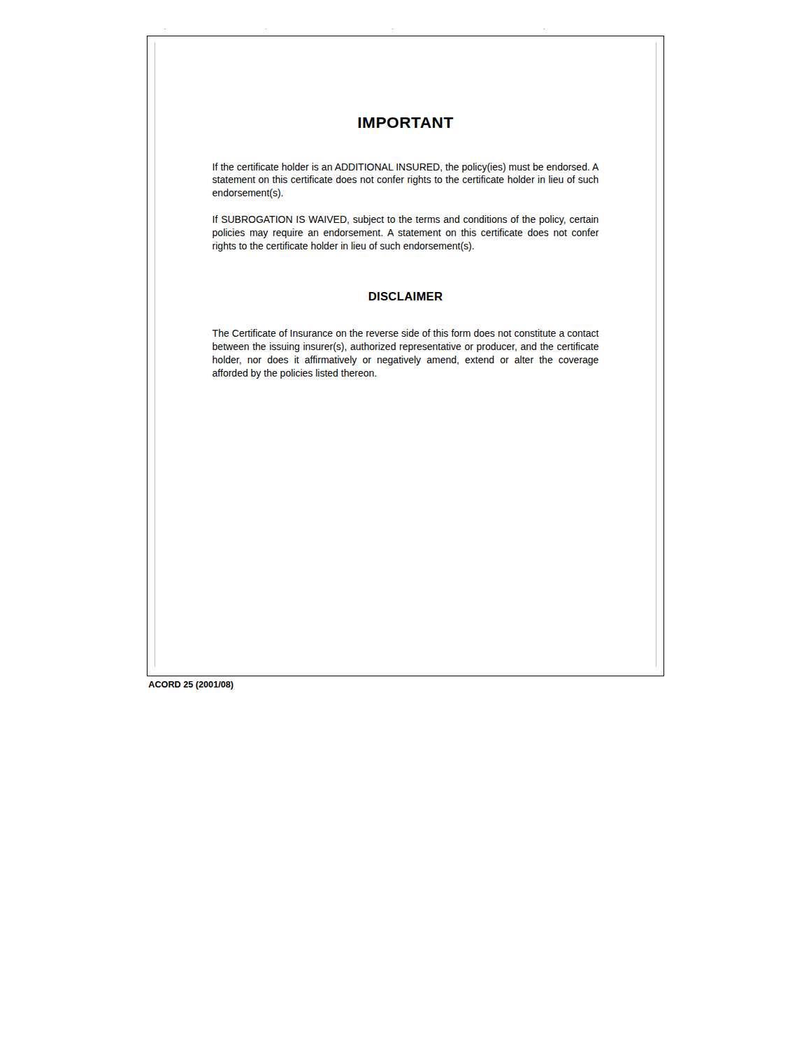. . . .
IMPORTANT
If the certificate holder is an ADDITIONAL INSURED, the policy(ies) must be endorsed. A statement on this certificate does not confer rights to the certificate holder in lieu of such endorsement(s).
If SUBROGATION IS WAIVED, subject to the terms and conditions of the policy, certain policies may require an endorsement. A statement on this certificate does not confer rights to the certificate holder in lieu of such endorsement(s).
DISCLAIMER
The Certificate of Insurance on the reverse side of this form does not constitute a contact between the issuing insurer(s), authorized representative or producer, and the certificate holder, nor does it affirmatively or negatively amend, extend or alter the coverage afforded by the policies listed thereon.
ACORD 25 (2001/08)